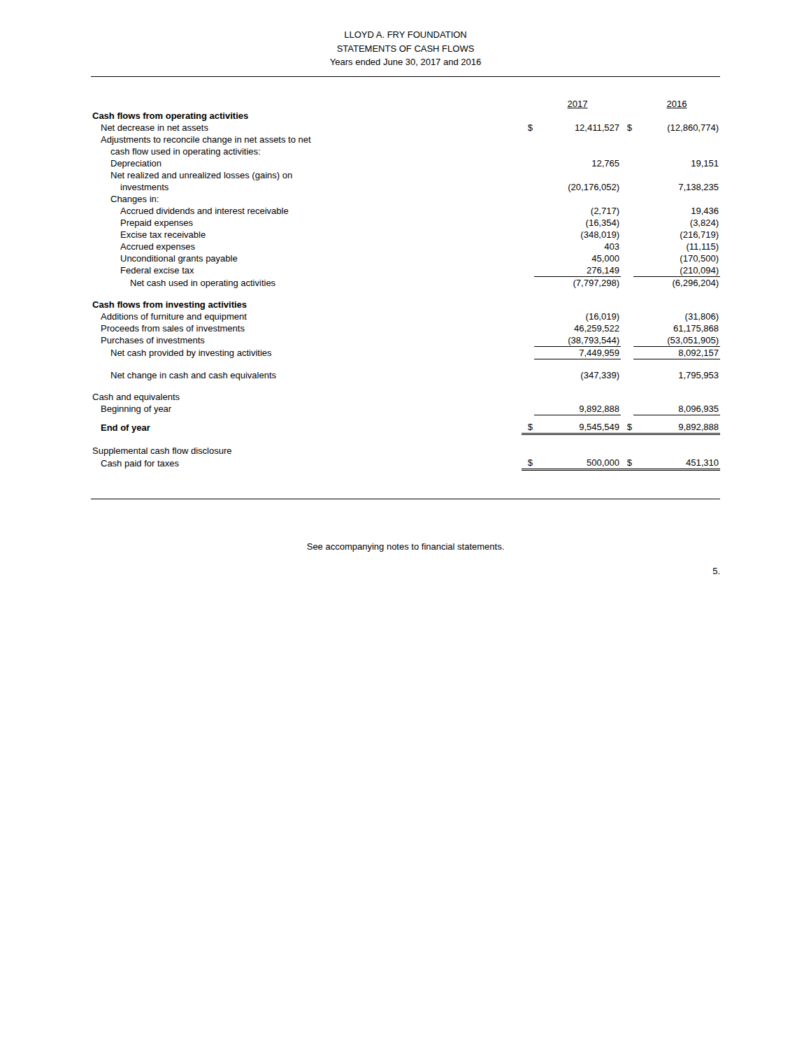LLOYD A. FRY FOUNDATION
STATEMENTS OF CASH FLOWS
Years ended June 30, 2017 and 2016
| | | | 2017 | | 2016 |
| Cash flows from operating activities | | | | | |
| Net decrease in net assets | | $ | 12,411,527 | $ | (12,860,774) |
| Adjustments to reconcile change in net assets to net | | | | | |
| cash flow used in operating activities: | | | | | |
| Depreciation | | | 12,765 | | 19,151 |
| Net realized and unrealized losses (gains) on | | | | | |
| investments | | | (20,176,052) | | 7,138,235 |
| Changes in: | | | | | |
| Accrued dividends and interest receivable | | | (2,717) | | 19,436 |
| Prepaid expenses | | | (16,354) | | (3,824) |
| Excise tax receivable | | | (348,019) | | (216,719) |
| Accrued expenses | | | 403 | | (11,115) |
| Unconditional grants payable | | | 45,000 | | (170,500) |
| Federal excise tax | | | 276,149 | | (210,094) |
| Net cash used in operating activities | | | (7,797,298) | | (6,296,204) |
| Cash flows from investing activities | | | | | |
| Additions of furniture and equipment | | | (16,019) | | (31,806) |
| Proceeds from sales of investments | | | 46,259,522 | | 61,175,868 |
| Purchases of investments | | | (38,793,544) | | (53,051,905) |
| Net cash provided by investing activities | | | 7,449,959 | | 8,092,157 |
| Net change in cash and cash equivalents | | | (347,339) | | 1,795,953 |
| Cash and equivalents | | | | | |
| Beginning of year | | | 9,892,888 | | 8,096,935 |
| End of year | | $ | 9,545,549 | $ | 9,892,888 |
| Supplemental cash flow disclosure | | | | | |
| Cash paid for taxes | | $ | 500,000 | $ | 451,310 |
See accompanying notes to financial statements.
5.